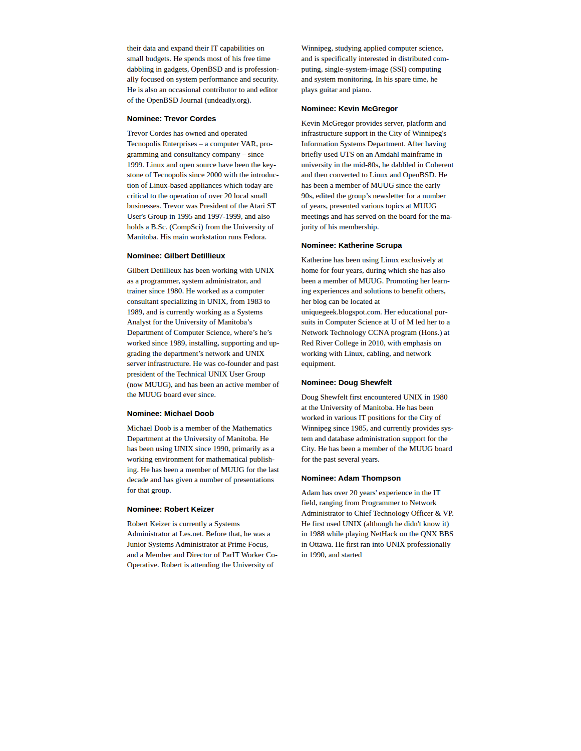their data and expand their IT capabilities on small budgets. He spends most of his free time dabbling in gadgets, OpenBSD and is professionally focused on system performance and security. He is also an occasional contributor to and editor of the OpenBSD Journal (undeadly.org).
Nominee: Trevor Cordes
Trevor Cordes has owned and operated Tecnopolis Enterprises – a computer VAR, programming and consultancy company – since 1999. Linux and open source have been the keystone of Tecnopolis since 2000 with the introduction of Linux-based appliances which today are critical to the operation of over 20 local small businesses. Trevor was President of the Atari ST User's Group in 1995 and 1997-1999, and also holds a B.Sc. (CompSci) from the University of Manitoba. His main workstation runs Fedora.
Nominee: Gilbert Detillieux
Gilbert Detillieux has been working with UNIX as a programmer, system administrator, and trainer since 1980. He worked as a computer consultant specializing in UNIX, from 1983 to 1989, and is currently working as a Systems Analyst for the University of Manitoba’s Department of Computer Science, where’s he’s worked since 1989, installing, supporting and upgrading the department’s network and UNIX server infrastructure. He was co-founder and past president of the Technical UNIX User Group (now MUUG), and has been an active member of the MUUG board ever since.
Nominee: Michael Doob
Michael Doob is a member of the Mathematics Department at the University of Manitoba. He has been using UNIX since 1990, primarily as a working environment for mathematical publishing. He has been a member of MUUG for the last decade and has given a number of presentations for that group.
Nominee: Robert Keizer
Robert Keizer is currently a Systems Administrator at Les.net. Before that, he was a Junior Systems Administrator at Prime Focus, and a Member and Director of ParIT Worker Co-Operative. Robert is attending the University of Winnipeg, studying applied computer science, and is specifically interested in distributed computing, single-system-image (SSI) computing and system monitoring. In his spare time, he plays guitar and piano.
Nominee: Kevin McGregor
Kevin McGregor provides server, platform and infrastructure support in the City of Winnipeg's Information Systems Department. After having briefly used UTS on an Amdahl mainframe in university in the mid-80s, he dabbled in Coherent and then converted to Linux and OpenBSD. He has been a member of MUUG since the early 90s, edited the group’s newsletter for a number of years, presented various topics at MUUG meetings and has served on the board for the majority of his membership.
Nominee: Katherine Scrupa
Katherine has been using Linux exclusively at home for four years, during which she has also been a member of MUUG. Promoting her learning experiences and solutions to benefit others, her blog can be located at uniquegeek.blogspot.com. Her educational pursuits in Computer Science at U of M led her to a Network Technology CCNA program (Hons.) at Red River College in 2010, with emphasis on working with Linux, cabling, and network equipment.
Nominee: Doug Shewfelt
Doug Shewfelt first encountered UNIX in 1980 at the University of Manitoba. He has been worked in various IT positions for the City of Winnipeg since 1985, and currently provides system and database administration support for the City. He has been a member of the MUUG board for the past several years.
Nominee: Adam Thompson
Adam has over 20 years' experience in the IT field, ranging from Programmer to Network Administrator to Chief Technology Officer & VP. He first used UNIX (although he didn't know it) in 1988 while playing NetHack on the QNX BBS in Ottawa. He first ran into UNIX professionally in 1990, and started